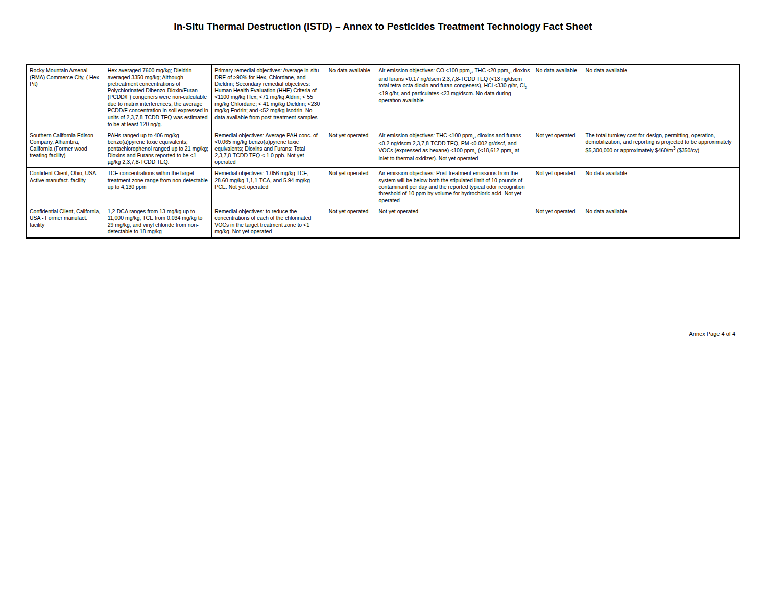In-Situ Thermal Destruction (ISTD) – Annex to Pesticides Treatment Technology Fact Sheet
| Rocky Mountain Arsenal (RMA) Commerce City, ( Hex Pit) | Hex averaged 7600 mg/kg; Dieldrin averaged 3350 mg/kg; Although pretreatment concentrations of Polychlorinated Dibenzo-Dioxin/Furan (PCDD/F) congeners were non-calculable due to matrix interferences, the average PCDD/F concentration in soil expressed in units of 2,3,7,8-TCDD TEQ was estimated to be at least 120 ng/g. | Primary remedial objectives: Average in-situ DRE of >90% for Hex, Chlordane, and Dieldrin; Secondary remedial objectives: Human Health Evaluation (HHE) Criteria of <1100 mg/kg Hex; <71 mg/kg Aldrin; < 55 mg/kg Chlordane; < 41 mg/kg Dieldrin; <230 mg/kg Endrin; and <52 mg/kg Isodrin. No data available from post-treatment samples | No data available | Air emission objectives: CO <100 ppm v , THC <20 ppm v , dioxins and furans <0.17 ng/dscm 2,3,7,8-TCDD TEQ (<13 ng/dscm total tetra-octa dioxin and furan congeners), HCl <330 g/hr, Cl 2 <19 g/hr, and particulates <23 mg/dscm. No data during operation available | No data available | No data available |
| Southern California Edison Company, Alhambra, California (Former wood treating facility) | PAHs ranged up to 406 mg/kg benzo(a)pyrene toxic equivalents; pentachlorophenol ranged up to 21 mg/kg; Dioxins and Furans reported to be <1 µg/kg 2,3,7,8-TCDD TEQ. | Remedial objectives: Average PAH conc. of <0.065 mg/kg benzo(a)pyrene toxic equivalents; Dioxins and Furans: Total 2,3,7,8-TCDD TEQ < 1.0 ppb. Not yet operated | Not yet operated | Air emission objectives: THC <100 ppm v , dioxins and furans <0.2 ng/dscm 2,3,7,8-TCDD TEQ, PM <0.002 gr/dscf, and VOCs (expressed as hexane) <100 ppm v (<18,612 ppm v at inlet to thermal oxidizer). Not yet operated | Not yet operated | The total turnkey cost for design, permitting, operation, demobilization, and reporting is projected to be approximately $5,300,000 or approximately $460/m 3 ($350/cy) |
| Confident Client, Ohio, USA Active manufact. facility | TCE concentrations within the target treatment zone range from non-detectable up to 4,130 ppm | Remedial objectives: 1.056 mg/kg TCE, 28.60 mg/kg 1,1,1-TCA, and 5.94 mg/kg PCE. Not yet operated | Not yet operated | Air emission objectives: Post-treatment emissions from the system will be below both the stipulated limit of 10 pounds of contaminant per day and the reported typical odor recognition threshold of 10 ppm by volume for hydrochloric acid. Not yet operated | Not yet operated | No data available |
| Confidential Client, California, USA - Former manufact. facility | 1,2-DCA ranges from 13 mg/kg up to 11,000 mg/kg, TCE from 0.034 mg/kg to 29 mg/kg, and vinyl chloride from non-detectable to 18 mg/kg | Remedial objectives: to reduce the concentrations of each of the chlorinated VOCs in the target treatment zone to <1 mg/kg. Not yet operated | Not yet operated | Not yet operated | Not yet operated | No data available |
Annex Page 4 of 4